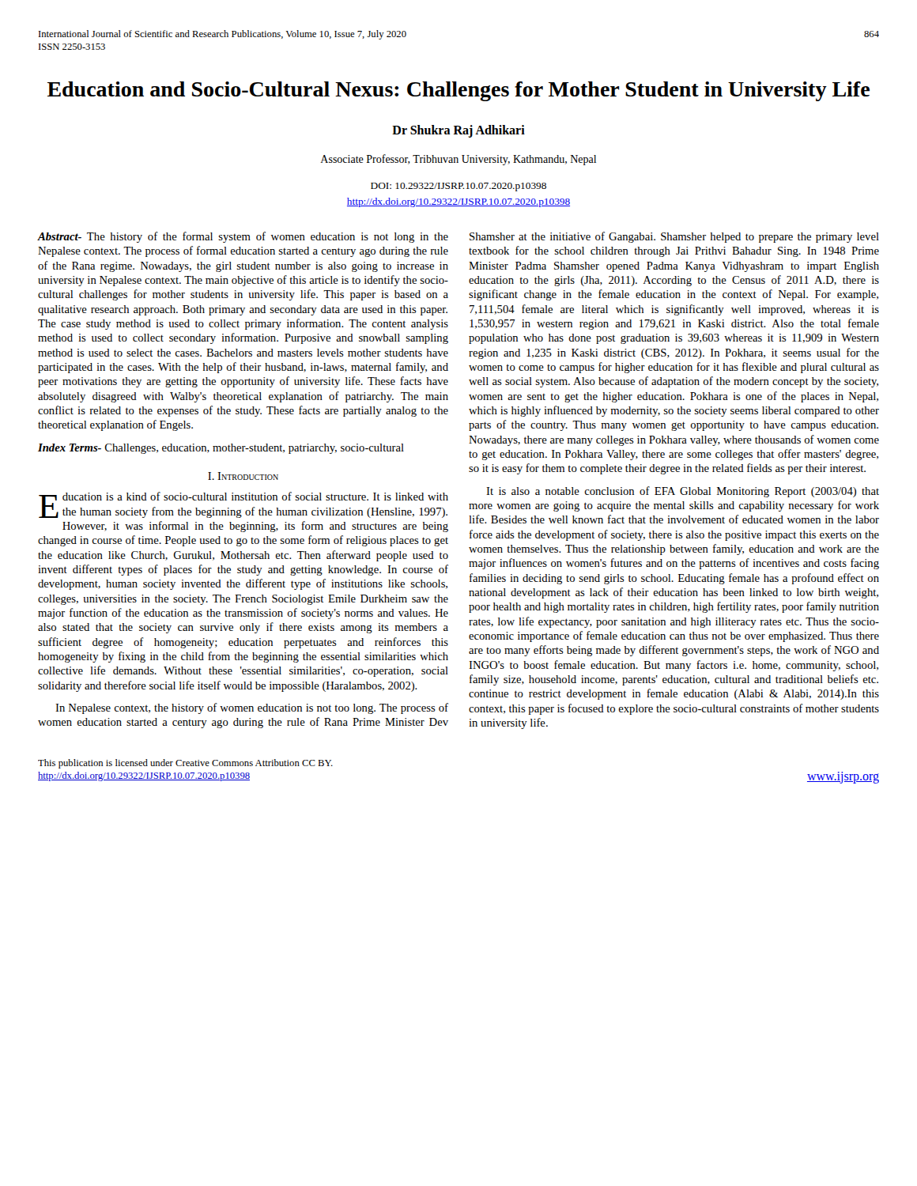International Journal of Scientific and Research Publications, Volume 10, Issue 7, July 2020
ISSN 2250-3153
864
Education and Socio-Cultural Nexus: Challenges for Mother Student in University Life
Dr Shukra Raj Adhikari
Associate Professor, Tribhuvan University, Kathmandu, Nepal
DOI: 10.29322/IJSRP.10.07.2020.p10398
http://dx.doi.org/10.29322/IJSRP.10.07.2020.p10398
Abstract- The history of the formal system of women education is not long in the Nepalese context. The process of formal education started a century ago during the rule of the Rana regime. Nowadays, the girl student number is also going to increase in university in Nepalese context. The main objective of this article is to identify the socio-cultural challenges for mother students in university life. This paper is based on a qualitative research approach. Both primary and secondary data are used in this paper. The case study method is used to collect primary information. The content analysis method is used to collect secondary information. Purposive and snowball sampling method is used to select the cases. Bachelors and masters levels mother students have participated in the cases. With the help of their husband, in-laws, maternal family, and peer motivations they are getting the opportunity of university life. These facts have absolutely disagreed with Walby's theoretical explanation of patriarchy. The main conflict is related to the expenses of the study. These facts are partially analog to the theoretical explanation of Engels.
Index Terms- Challenges, education, mother-student, patriarchy, socio-cultural
I. Introduction
Education is a kind of socio-cultural institution of social structure. It is linked with the human society from the beginning of the human civilization (Hensline, 1997). However, it was informal in the beginning, its form and structures are being changed in course of time. People used to go to the some form of religious places to get the education like Church, Gurukul, Mothersah etc. Then afterward people used to invent different types of places for the study and getting knowledge. In course of development, human society invented the different type of institutions like schools, colleges, universities in the society. The French Sociologist Emile Durkheim saw the major function of the education as the transmission of society's norms and values. He also stated that the society can survive only if there exists among its members a sufficient degree of homogeneity; education perpetuates and reinforces this homogeneity by fixing in the child from the beginning the essential similarities which collective life demands. Without these 'essential similarities', co-operation, social solidarity and therefore social life itself would be impossible (Haralambos, 2002).
In Nepalese context, the history of women education is not too long. The process of women education started a century ago during the rule of Rana Prime Minister Dev Shamsher at the initiative of Gangabai. Shamsher helped to prepare the primary level textbook for the school children through Jai Prithvi Bahadur Sing. In 1948 Prime Minister Padma Shamsher opened Padma Kanya Vidhyashram to impart English education to the girls (Jha, 2011). According to the Census of 2011 A.D, there is significant change in the female education in the context of Nepal. For example, 7,111,504 female are literal which is significantly well improved, whereas it is 1,530,957 in western region and 179,621 in Kaski district. Also the total female population who has done post graduation is 39,603 whereas it is 11,909 in Western region and 1,235 in Kaski district (CBS, 2012). In Pokhara, it seems usual for the women to come to campus for higher education for it has flexible and plural cultural as well as social system. Also because of adaptation of the modern concept by the society, women are sent to get the higher education. Pokhara is one of the places in Nepal, which is highly influenced by modernity, so the society seems liberal compared to other parts of the country. Thus many women get opportunity to have campus education. Nowadays, there are many colleges in Pokhara valley, where thousands of women come to get education. In Pokhara Valley, there are some colleges that offer masters' degree, so it is easy for them to complete their degree in the related fields as per their interest.
It is also a notable conclusion of EFA Global Monitoring Report (2003/04) that more women are going to acquire the mental skills and capability necessary for work life. Besides the well known fact that the involvement of educated women in the labor force aids the development of society, there is also the positive impact this exerts on the women themselves. Thus the relationship between family, education and work are the major influences on women's futures and on the patterns of incentives and costs facing families in deciding to send girls to school. Educating female has a profound effect on national development as lack of their education has been linked to low birth weight, poor health and high mortality rates in children, high fertility rates, poor family nutrition rates, low life expectancy, poor sanitation and high illiteracy rates etc. Thus the socio-economic importance of female education can thus not be over emphasized. Thus there are too many efforts being made by different government's steps, the work of NGO and INGO's to boost female education. But many factors i.e. home, community, school, family size, household income, parents' education, cultural and traditional beliefs etc. continue to restrict development in female education (Alabi & Alabi, 2014).In this context, this paper is focused to explore the socio-cultural constraints of mother students in university life.
This publication is licensed under Creative Commons Attribution CC BY.
http://dx.doi.org/10.29322/IJSRP.10.07.2020.p10398
www.ijsrp.org